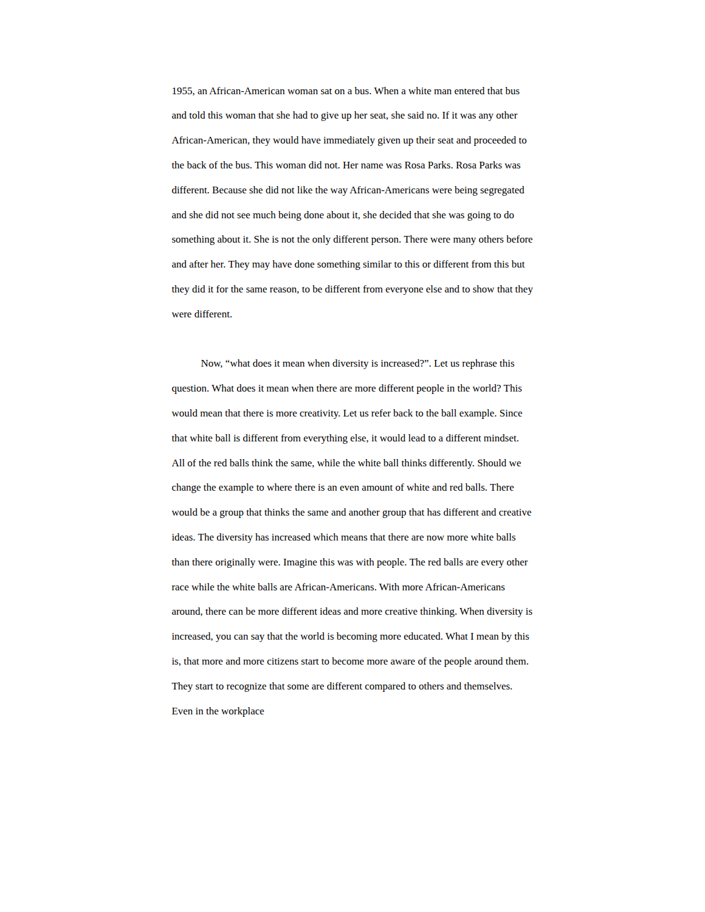1955, an African-American woman sat on a bus. When a white man entered that bus and told this woman that she had to give up her seat, she said no. If it was any other African-American, they would have immediately given up their seat and proceeded to the back of the bus. This woman did not. Her name was Rosa Parks. Rosa Parks was different. Because she did not like the way African-Americans were being segregated and she did not see much being done about it, she decided that she was going to do something about it. She is not the only different person. There were many others before and after her. They may have done something similar to this or different from this but they did it for the same reason, to be different from everyone else and to show that they were different.
Now, “what does it mean when diversity is increased?”. Let us rephrase this question. What does it mean when there are more different people in the world? This would mean that there is more creativity. Let us refer back to the ball example. Since that white ball is different from everything else, it would lead to a different mindset. All of the red balls think the same, while the white ball thinks differently. Should we change the example to where there is an even amount of white and red balls. There would be a group that thinks the same and another group that has different and creative ideas. The diversity has increased which means that there are now more white balls than there originally were. Imagine this was with people. The red balls are every other race while the white balls are African-Americans. With more African-Americans around, there can be more different ideas and more creative thinking. When diversity is increased, you can say that the world is becoming more educated. What I mean by this is, that more and more citizens start to become more aware of the people around them. They start to recognize that some are different compared to others and themselves. Even in the workplace